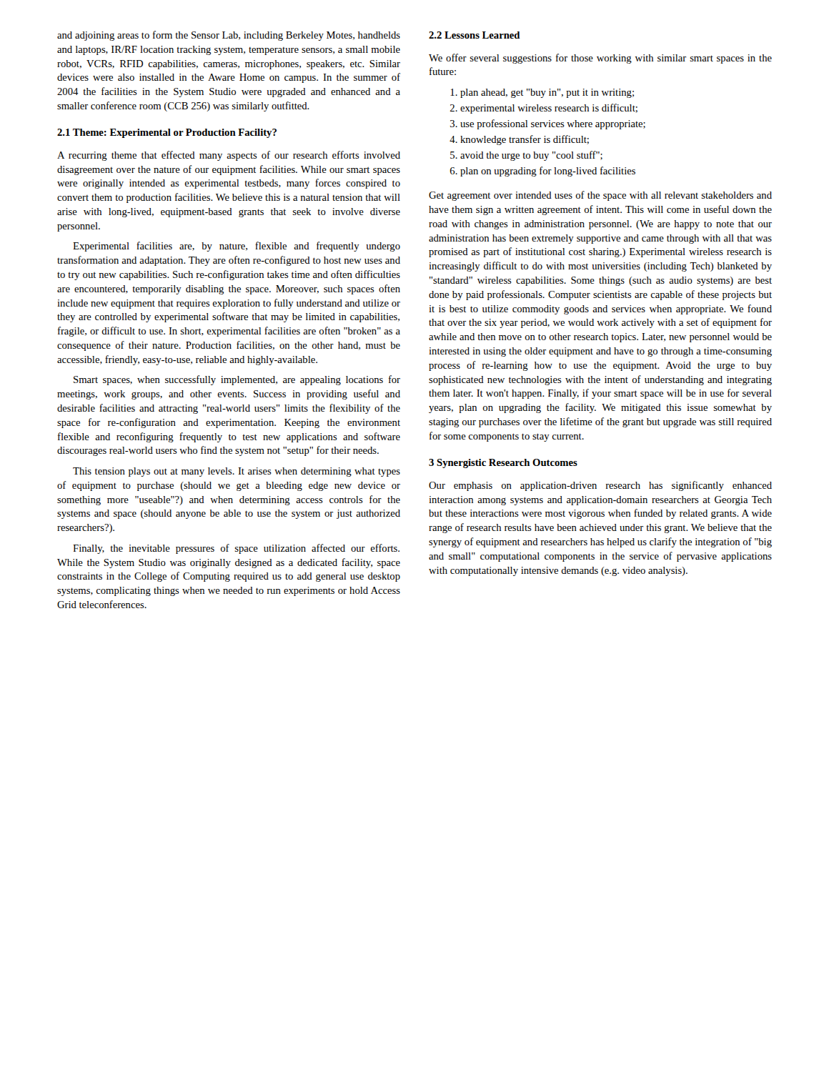and adjoining areas to form the Sensor Lab, including Berkeley Motes, handhelds and laptops, IR/RF location tracking system, temperature sensors, a small mobile robot, VCRs, RFID capabilities, cameras, microphones, speakers, etc. Similar devices were also installed in the Aware Home on campus. In the summer of 2004 the facilities in the System Studio were upgraded and enhanced and a smaller conference room (CCB 256) was similarly outfitted.
2.1 Theme: Experimental or Production Facility?
A recurring theme that effected many aspects of our research efforts involved disagreement over the nature of our equipment facilities. While our smart spaces were originally intended as experimental testbeds, many forces conspired to convert them to production facilities. We believe this is a natural tension that will arise with long-lived, equipment-based grants that seek to involve diverse personnel.
Experimental facilities are, by nature, flexible and frequently undergo transformation and adaptation. They are often re-configured to host new uses and to try out new capabilities. Such re-configuration takes time and often difficulties are encountered, temporarily disabling the space. Moreover, such spaces often include new equipment that requires exploration to fully understand and utilize or they are controlled by experimental software that may be limited in capabilities, fragile, or difficult to use. In short, experimental facilities are often "broken" as a consequence of their nature. Production facilities, on the other hand, must be accessible, friendly, easy-to-use, reliable and highly-available.
Smart spaces, when successfully implemented, are appealing locations for meetings, work groups, and other events. Success in providing useful and desirable facilities and attracting "real-world users" limits the flexibility of the space for re-configuration and experimentation. Keeping the environment flexible and reconfiguring frequently to test new applications and software discourages real-world users who find the system not "setup" for their needs.
This tension plays out at many levels. It arises when determining what types of equipment to purchase (should we get a bleeding edge new device or something more "useable"?) and when determining access controls for the systems and space (should anyone be able to use the system or just authorized researchers?).
Finally, the inevitable pressures of space utilization affected our efforts. While the System Studio was originally designed as a dedicated facility, space constraints in the College of Computing required us to add general use desktop systems, complicating things when we needed to run experiments or hold Access Grid teleconferences.
2.2 Lessons Learned
We offer several suggestions for those working with similar smart spaces in the future:
plan ahead, get "buy in", put it in writing;
experimental wireless research is difficult;
use professional services where appropriate;
knowledge transfer is difficult;
avoid the urge to buy "cool stuff";
plan on upgrading for long-lived facilities
Get agreement over intended uses of the space with all relevant stakeholders and have them sign a written agreement of intent. This will come in useful down the road with changes in administration personnel. (We are happy to note that our administration has been extremely supportive and came through with all that was promised as part of institutional cost sharing.) Experimental wireless research is increasingly difficult to do with most universities (including Tech) blanketed by "standard" wireless capabilities. Some things (such as audio systems) are best done by paid professionals. Computer scientists are capable of these projects but it is best to utilize commodity goods and services when appropriate. We found that over the six year period, we would work actively with a set of equipment for awhile and then move on to other research topics. Later, new personnel would be interested in using the older equipment and have to go through a time-consuming process of re-learning how to use the equipment. Avoid the urge to buy sophisticated new technologies with the intent of understanding and integrating them later. It won't happen. Finally, if your smart space will be in use for several years, plan on upgrading the facility. We mitigated this issue somewhat by staging our purchases over the lifetime of the grant but upgrade was still required for some components to stay current.
3 Synergistic Research Outcomes
Our emphasis on application-driven research has significantly enhanced interaction among systems and application-domain researchers at Georgia Tech but these interactions were most vigorous when funded by related grants. A wide range of research results have been achieved under this grant. We believe that the synergy of equipment and researchers has helped us clarify the integration of "big and small" computational components in the service of pervasive applications with computationally intensive demands (e.g. video analysis).